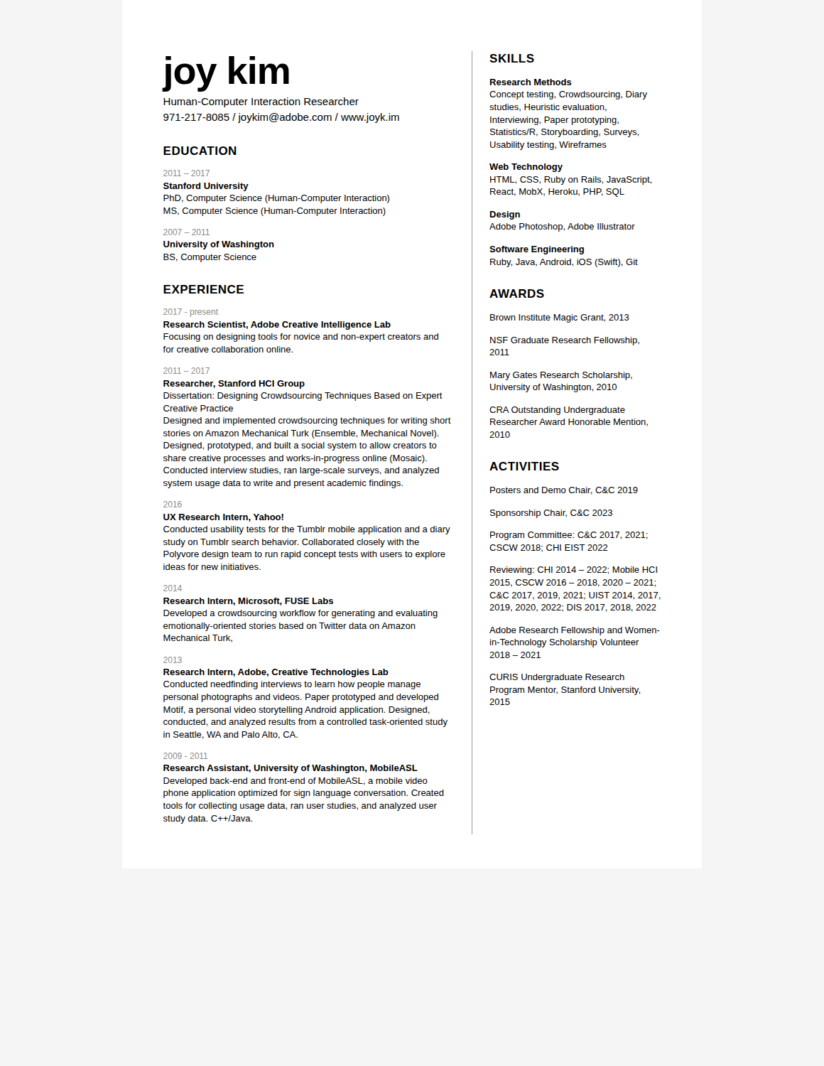joy kim
Human-Computer Interaction Researcher
971-217-8085 / joykim@adobe.com / www.joyk.im
EDUCATION
2011 – 2017
Stanford University
PhD, Computer Science (Human-Computer Interaction)
MS, Computer Science (Human-Computer Interaction)
2007 – 2011
University of Washington
BS, Computer Science
EXPERIENCE
2017 - present
Research Scientist, Adobe Creative Intelligence Lab
Focusing on designing tools for novice and non-expert creators and for creative collaboration online.
2011 – 2017
Researcher, Stanford HCI Group
Dissertation: Designing Crowdsourcing Techniques Based on Expert Creative Practice
Designed and implemented crowdsourcing techniques for writing short stories on Amazon Mechanical Turk (Ensemble, Mechanical Novel). Designed, prototyped, and built a social system to allow creators to share creative processes and works-in-progress online (Mosaic). Conducted interview studies, ran large-scale surveys, and analyzed system usage data to write and present academic findings.
2016
UX Research Intern, Yahoo!
Conducted usability tests for the Tumblr mobile application and a diary study on Tumblr search behavior. Collaborated closely with the Polyvore design team to run rapid concept tests with users to explore ideas for new initiatives.
2014
Research Intern, Microsoft, FUSE Labs
Developed a crowdsourcing workflow for generating and evaluating emotionally-oriented stories based on Twitter data on Amazon Mechanical Turk,
2013
Research Intern, Adobe, Creative Technologies Lab
Conducted needfinding interviews to learn how people manage personal photographs and videos. Paper prototyped and developed Motif, a personal video storytelling Android application. Designed, conducted, and analyzed results from a controlled task-oriented study in Seattle, WA and Palo Alto, CA.
2009 - 2011
Research Assistant, University of Washington, MobileASL
Developed back-end and front-end of MobileASL, a mobile video phone application optimized for sign language conversation. Created tools for collecting usage data, ran user studies, and analyzed user study data. C++/Java.
SKILLS
Research Methods
Concept testing, Crowdsourcing, Diary studies, Heuristic evaluation, Interviewing, Paper prototyping, Statistics/R, Storyboarding, Surveys, Usability testing, Wireframes
Web Technology
HTML, CSS, Ruby on Rails, JavaScript, React, MobX, Heroku, PHP, SQL
Design
Adobe Photoshop, Adobe Illustrator
Software Engineering
Ruby, Java, Android, iOS (Swift), Git
AWARDS
Brown Institute Magic Grant, 2013
NSF Graduate Research Fellowship, 2011
Mary Gates Research Scholarship, University of Washington, 2010
CRA Outstanding Undergraduate Researcher Award Honorable Mention, 2010
ACTIVITIES
Posters and Demo Chair, C&C 2019
Sponsorship Chair, C&C 2023
Program Committee: C&C 2017, 2021; CSCW 2018; CHI EIST 2022
Reviewing: CHI 2014 – 2022; Mobile HCI 2015, CSCW 2016 – 2018, 2020 – 2021; C&C 2017, 2019, 2021; UIST 2014, 2017, 2019, 2020, 2022; DIS 2017, 2018, 2022
Adobe Research Fellowship and Women-in-Technology Scholarship Volunteer 2018 – 2021
CURIS Undergraduate Research Program Mentor, Stanford University, 2015